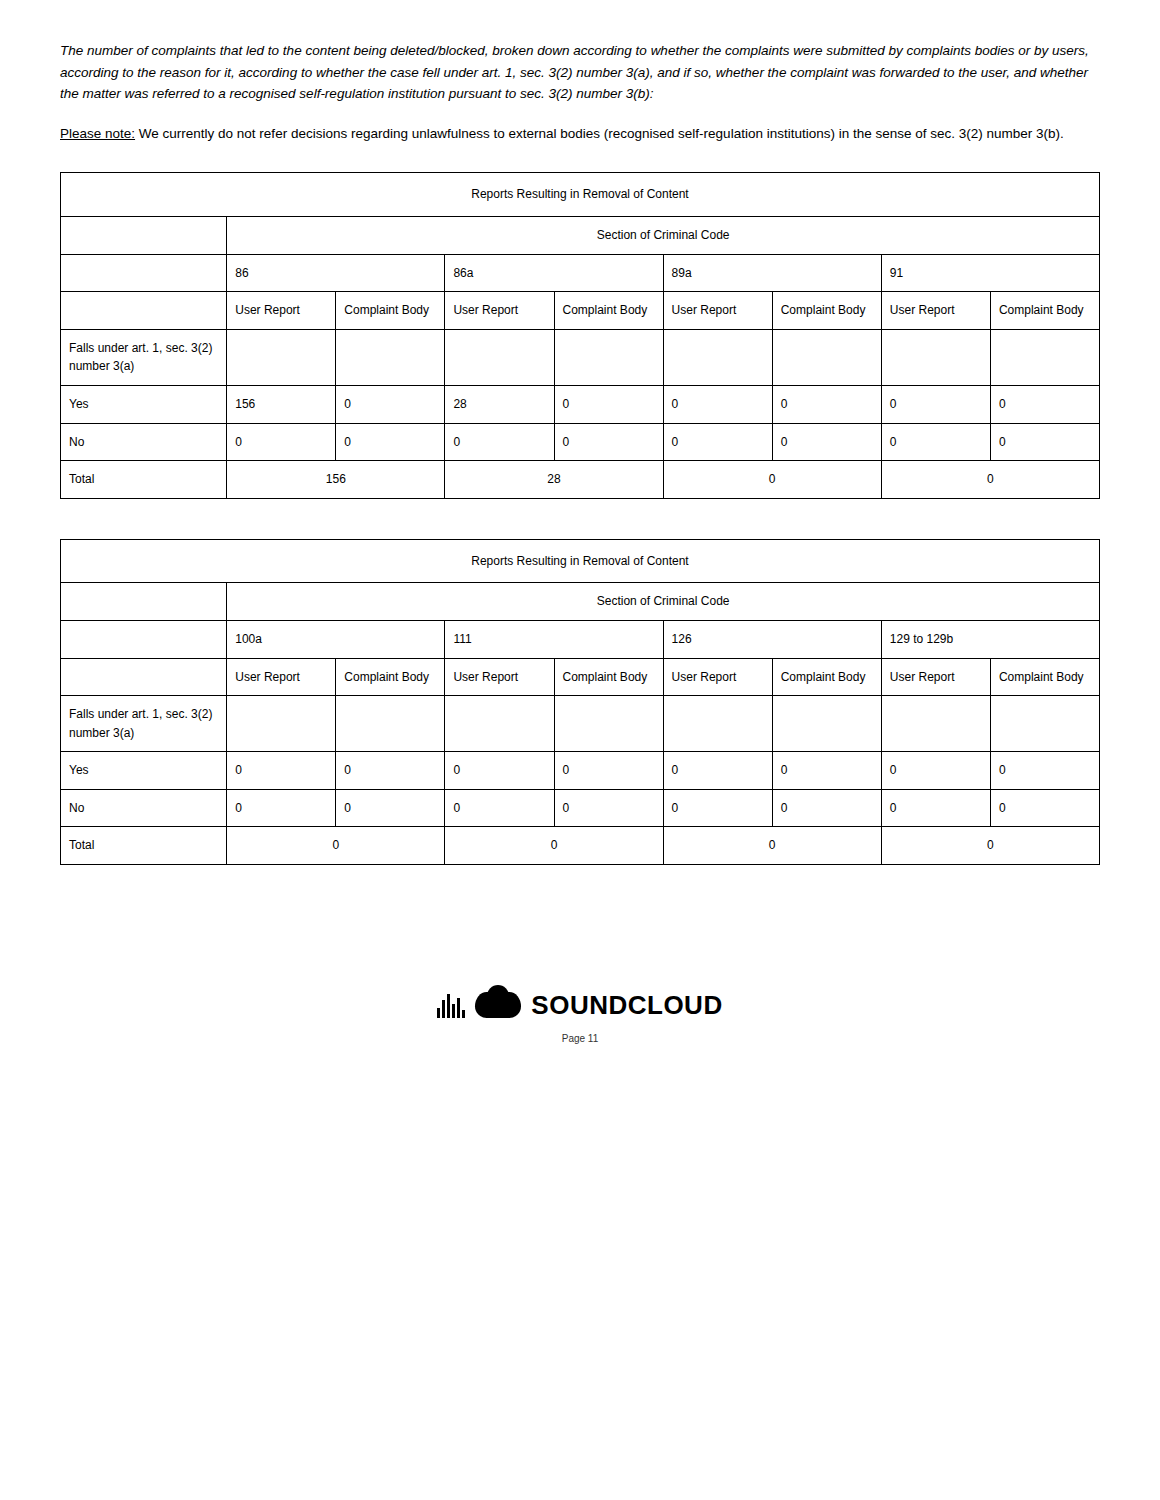The number of complaints that led to the content being deleted/blocked, broken down according to whether the complaints were submitted by complaints bodies or by users, according to the reason for it, according to whether the case fell under art. 1, sec. 3(2) number 3(a), and if so, whether the complaint was forwarded to the user, and whether the matter was referred to a recognised self-regulation institution pursuant to sec. 3(2) number 3(b):
Please note: We currently do not refer decisions regarding unlawfulness to external bodies (recognised self-regulation institutions) in the sense of sec. 3(2) number 3(b).
| Reports Resulting in Removal of Content |
| | Section of Criminal Code |
| | 86 | 86a | 89a | 91 |
| | User Report | Complaint Body | User Report | Complaint Body | User Report | Complaint Body | User Report | Complaint Body |
| Falls under art. 1, sec. 3(2) number 3(a) | | | | | | | | |
| Yes | 156 | 0 | 28 | 0 | 0 | 0 | 0 | 0 |
| No | 0 | 0 | 0 | 0 | 0 | 0 | 0 | 0 |
| Total | 156 | 28 | 0 | 0 |
| Reports Resulting in Removal of Content |
| | Section of Criminal Code |
| | 100a | 111 | 126 | 129 to 129b |
| | User Report | Complaint Body | User Report | Complaint Body | User Report | Complaint Body | User Report | Complaint Body |
| Falls under art. 1, sec. 3(2) number 3(a) | | | | | | | | |
| Yes | 0 | 0 | 0 | 0 | 0 | 0 | 0 | 0 |
| No | 0 | 0 | 0 | 0 | 0 | 0 | 0 | 0 |
| Total | 0 | 0 | 0 | 0 |
SOUNDCLOUD
Page 11